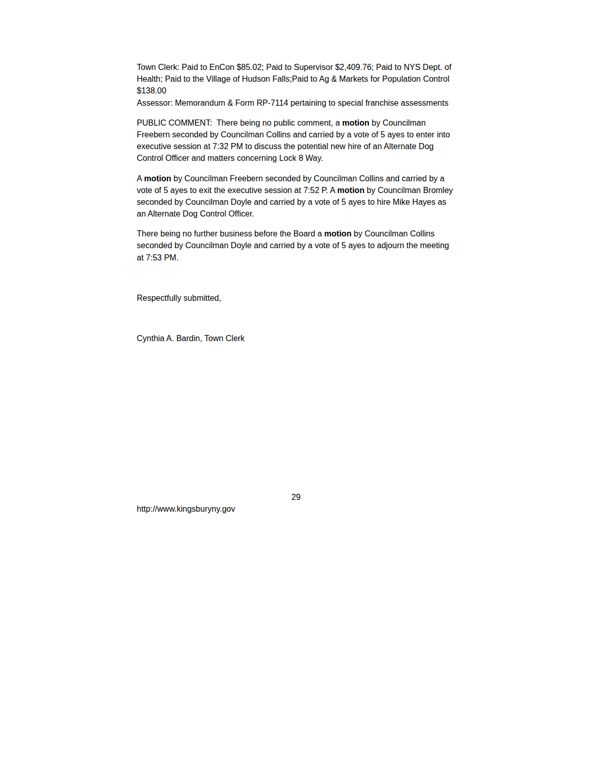Town Clerk: Paid to EnCon $85.02; Paid to Supervisor $2,409.76; Paid to NYS Dept. of Health; Paid to the Village of Hudson Falls;Paid to Ag & Markets for Population Control $138.00
Assessor: Memorandum & Form RP-7114 pertaining to special franchise assessments
PUBLIC COMMENT: There being no public comment, a motion by Councilman Freebern seconded by Councilman Collins and carried by a vote of 5 ayes to enter into executive session at 7:32 PM to discuss the potential new hire of an Alternate Dog Control Officer and matters concerning Lock 8 Way.
A motion by Councilman Freebern seconded by Councilman Collins and carried by a vote of 5 ayes to exit the executive session at 7:52 P. A motion by Councilman Bromley seconded by Councilman Doyle and carried by a vote of 5 ayes to hire Mike Hayes as an Alternate Dog Control Officer.
There being no further business before the Board a motion by Councilman Collins seconded by Councilman Doyle and carried by a vote of 5 ayes to adjourn the meeting at 7:53 PM.
Respectfully submitted,
Cynthia A. Bardin, Town Clerk
29
http://www.kingsburyny.gov